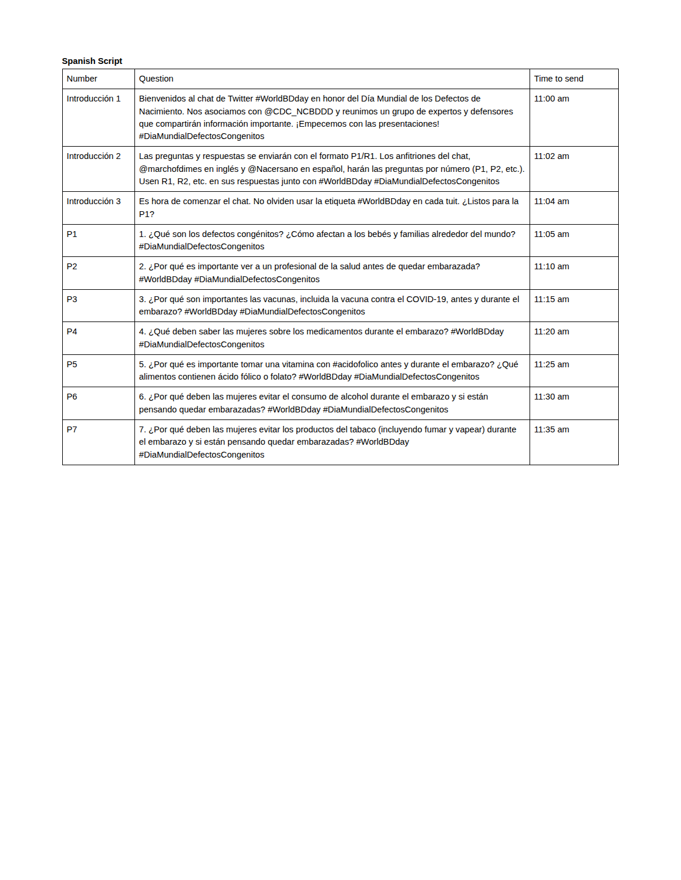Spanish Script
| Number | Question | Time to send |
| Introducción 1 | Bienvenidos al chat de Twitter #WorldBDday en honor del Día Mundial de los Defectos de Nacimiento. Nos asociamos con @CDC_NCBDDD y reunimos un grupo de expertos y defensores que compartirán información importante. ¡Empecemos con las presentaciones! #DiaMundialDefectosCongenitos | 11:00 am |
| Introducción 2 | Las preguntas y respuestas se enviarán con el formato P1/R1. Los anfitriones del chat, @marchofdimes en inglés y @Nacersano en español, harán las preguntas por número (P1, P2, etc.). Usen R1, R2, etc. en sus respuestas junto con #WorldBDday #DiaMundialDefectosCongenitos | 11:02 am |
| Introducción 3 | Es hora de comenzar el chat. No olviden usar la etiqueta #WorldBDday en cada tuit. ¿Listos para la P1? | 11:04 am |
| P1 | 1. ¿Qué son los defectos congénitos? ¿Cómo afectan a los bebés y familias alrededor del mundo? #DiaMundialDefectosCongenitos | 11:05 am |
| P2 | 2. ¿Por qué es importante ver a un profesional de la salud antes de quedar embarazada? #WorldBDday #DiaMundialDefectosCongenitos | 11:10 am |
| P3 | 3. ¿Por qué son importantes las vacunas, incluida la vacuna contra el COVID-19, antes y durante el embarazo? #WorldBDday #DiaMundialDefectosCongenitos | 11:15 am |
| P4 | 4. ¿Qué deben saber las mujeres sobre los medicamentos durante el embarazo? #WorldBDday #DiaMundialDefectosCongenitos | 11:20 am |
| P5 | 5. ¿Por qué es importante tomar una vitamina con #acidofolico antes y durante el embarazo? ¿Qué alimentos contienen ácido fólico o folato? #WorldBDday #DiaMundialDefectosCongenitos | 11:25 am |
| P6 | 6. ¿Por qué deben las mujeres evitar el consumo de alcohol durante el embarazo y si están pensando quedar embarazadas? #WorldBDday #DiaMundialDefectosCongenitos | 11:30 am |
| P7 | 7. ¿Por qué deben las mujeres evitar los productos del tabaco (incluyendo fumar y vapear) durante el embarazo y si están pensando quedar embarazadas? #WorldBDday #DiaMundialDefectosCongenitos | 11:35 am |